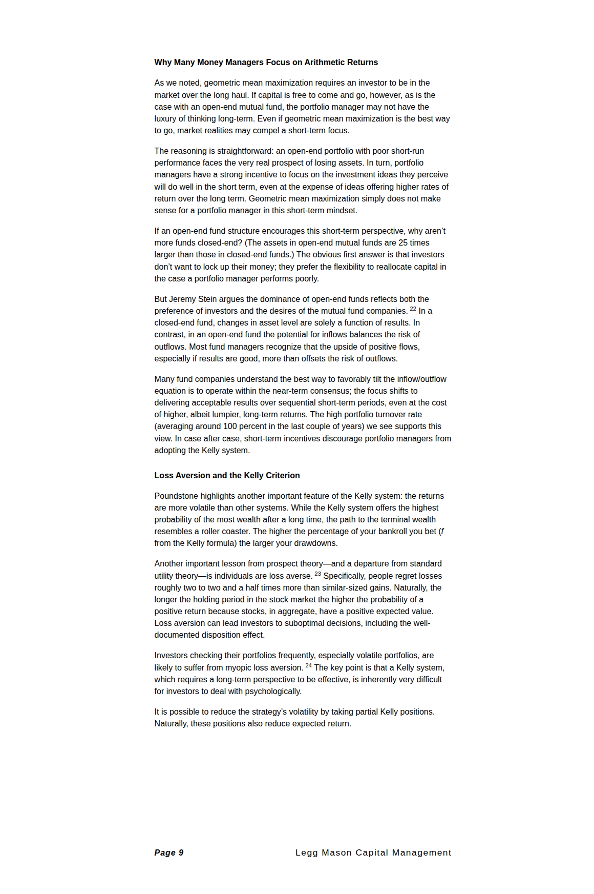Why Many Money Managers Focus on Arithmetic Returns
As we noted, geometric mean maximization requires an investor to be in the market over the long haul. If capital is free to come and go, however, as is the case with an open-end mutual fund, the portfolio manager may not have the luxury of thinking long-term. Even if geometric mean maximization is the best way to go, market realities may compel a short-term focus.
The reasoning is straightforward: an open-end portfolio with poor short-run performance faces the very real prospect of losing assets. In turn, portfolio managers have a strong incentive to focus on the investment ideas they perceive will do well in the short term, even at the expense of ideas offering higher rates of return over the long term. Geometric mean maximization simply does not make sense for a portfolio manager in this short-term mindset.
If an open-end fund structure encourages this short-term perspective, why aren’t more funds closed-end? (The assets in open-end mutual funds are 25 times larger than those in closed-end funds.) The obvious first answer is that investors don’t want to lock up their money; they prefer the flexibility to reallocate capital in the case a portfolio manager performs poorly.
But Jeremy Stein argues the dominance of open-end funds reflects both the preference of investors and the desires of the mutual fund companies. 22 In a closed-end fund, changes in asset level are solely a function of results. In contrast, in an open-end fund the potential for inflows balances the risk of outflows. Most fund managers recognize that the upside of positive flows, especially if results are good, more than offsets the risk of outflows.
Many fund companies understand the best way to favorably tilt the inflow/outflow equation is to operate within the near-term consensus; the focus shifts to delivering acceptable results over sequential short-term periods, even at the cost of higher, albeit lumpier, long-term returns. The high portfolio turnover rate (averaging around 100 percent in the last couple of years) we see supports this view. In case after case, short-term incentives discourage portfolio managers from adopting the Kelly system.
Loss Aversion and the Kelly Criterion
Poundstone highlights another important feature of the Kelly system: the returns are more volatile than other systems. While the Kelly system offers the highest probability of the most wealth after a long time, the path to the terminal wealth resembles a roller coaster. The higher the percentage of your bankroll you bet (f from the Kelly formula) the larger your drawdowns.
Another important lesson from prospect theory—and a departure from standard utility theory—is individuals are loss averse. 23 Specifically, people regret losses roughly two to two and a half times more than similar-sized gains. Naturally, the longer the holding period in the stock market the higher the probability of a positive return because stocks, in aggregate, have a positive expected value. Loss aversion can lead investors to suboptimal decisions, including the well-documented disposition effect.
Investors checking their portfolios frequently, especially volatile portfolios, are likely to suffer from myopic loss aversion. 24 The key point is that a Kelly system, which requires a long-term perspective to be effective, is inherently very difficult for investors to deal with psychologically.
It is possible to reduce the strategy’s volatility by taking partial Kelly positions. Naturally, these positions also reduce expected return.
Page 9 Legg Mason Capital Management